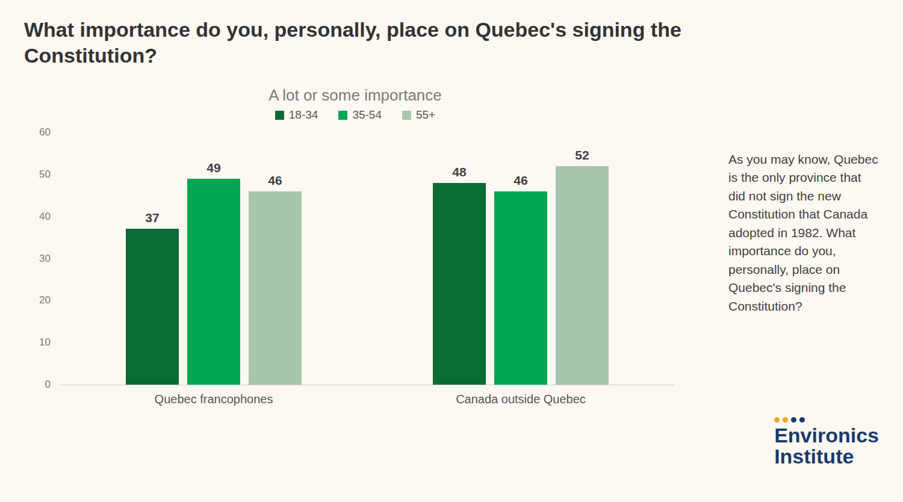What importance do you, personally, place on Quebec's signing the
Constitution?
A lot or some importance
18-34 35-54 55+
60
50
40
30
20
10
0
37
49
46
48
46
52
Quebec francophones
Canada outside Quebec
As you may know, Quebec is the only province that did not sign the new Constitution that Canada adopted in 1982. What importance do you, personally, place on Quebec's signing the Constitution?
Environics
Institute